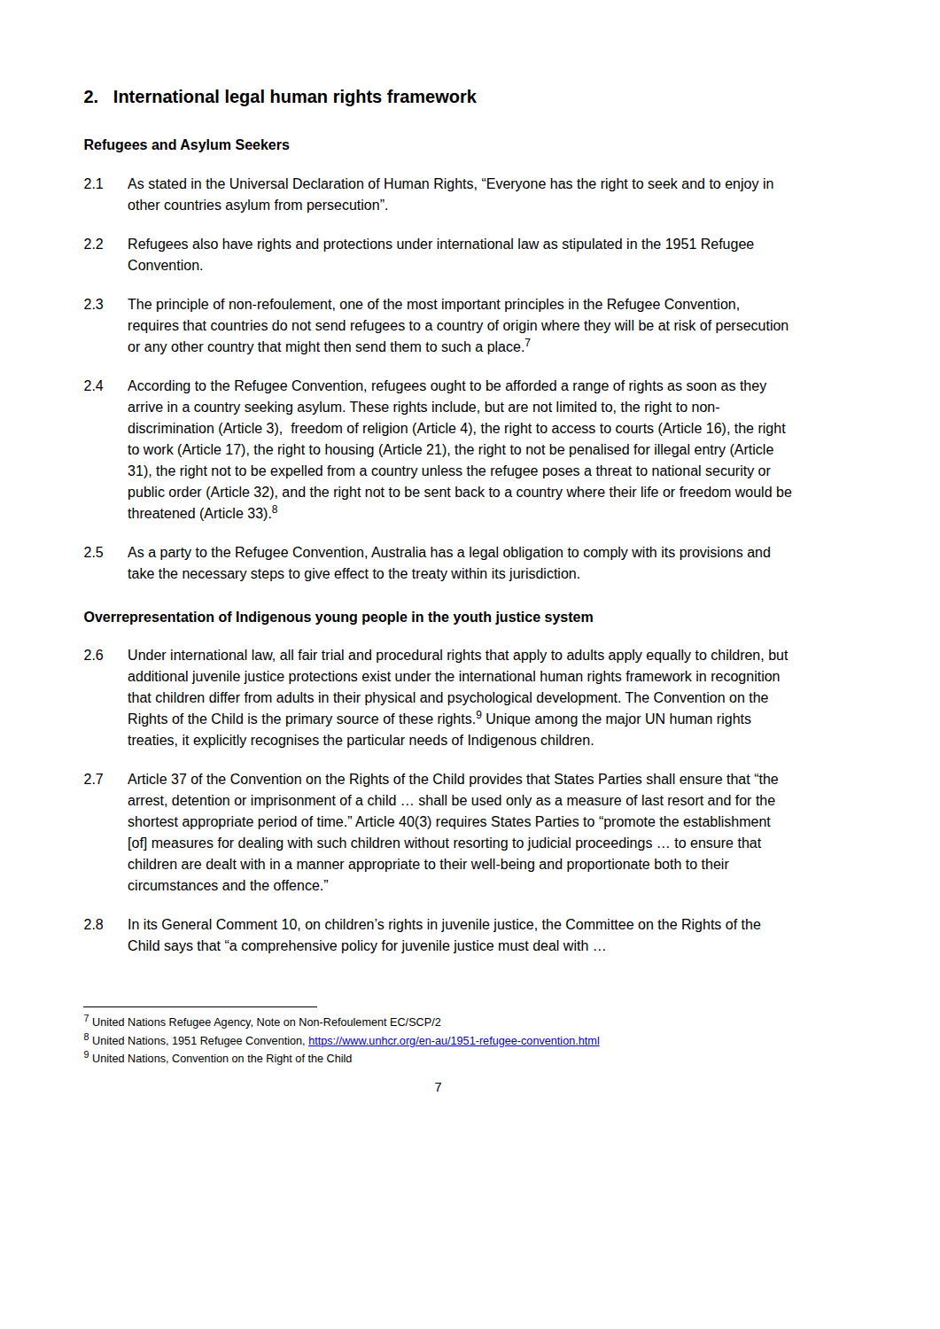2. International legal human rights framework
Refugees and Asylum Seekers
2.1
As stated in the Universal Declaration of Human Rights, “Everyone has the right to seek and to enjoy in other countries asylum from persecution”.
2.2
Refugees also have rights and protections under international law as stipulated in the 1951 Refugee Convention.
2.3
The principle of non-refoulement, one of the most important principles in the Refugee Convention, requires that countries do not send refugees to a country of origin where they will be at risk of persecution or any other country that might then send them to such a place.7
2.4
According to the Refugee Convention, refugees ought to be afforded a range of rights as soon as they arrive in a country seeking asylum. These rights include, but are not limited to, the right to non-discrimination (Article 3), freedom of religion (Article 4), the right to access to courts (Article 16), the right to work (Article 17), the right to housing (Article 21), the right to not be penalised for illegal entry (Article 31), the right not to be expelled from a country unless the refugee poses a threat to national security or public order (Article 32), and the right not to be sent back to a country where their life or freedom would be threatened (Article 33).8
2.5
As a party to the Refugee Convention, Australia has a legal obligation to comply with its provisions and take the necessary steps to give effect to the treaty within its jurisdiction.
Overrepresentation of Indigenous young people in the youth justice system
2.6
Under international law, all fair trial and procedural rights that apply to adults apply equally to children, but additional juvenile justice protections exist under the international human rights framework in recognition that children differ from adults in their physical and psychological development. The Convention on the Rights of the Child is the primary source of these rights.9 Unique among the major UN human rights treaties, it explicitly recognises the particular needs of Indigenous children.
2.7
Article 37 of the Convention on the Rights of the Child provides that States Parties shall ensure that “the arrest, detention or imprisonment of a child … shall be used only as a measure of last resort and for the shortest appropriate period of time.” Article 40(3) requires States Parties to “promote the establishment [of] measures for dealing with such children without resorting to judicial proceedings … to ensure that children are dealt with in a manner appropriate to their well-being and proportionate both to their circumstances and the offence.”
2.8
In its General Comment 10, on children’s rights in juvenile justice, the Committee on the Rights of the Child says that “a comprehensive policy for juvenile justice must deal with …
7 United Nations Refugee Agency, Note on Non-Refoulement EC/SCP/2
8 United Nations, 1951 Refugee Convention, https://www.unhcr.org/en-au/1951-refugee-convention.html
9 United Nations, Convention on the Right of the Child
7